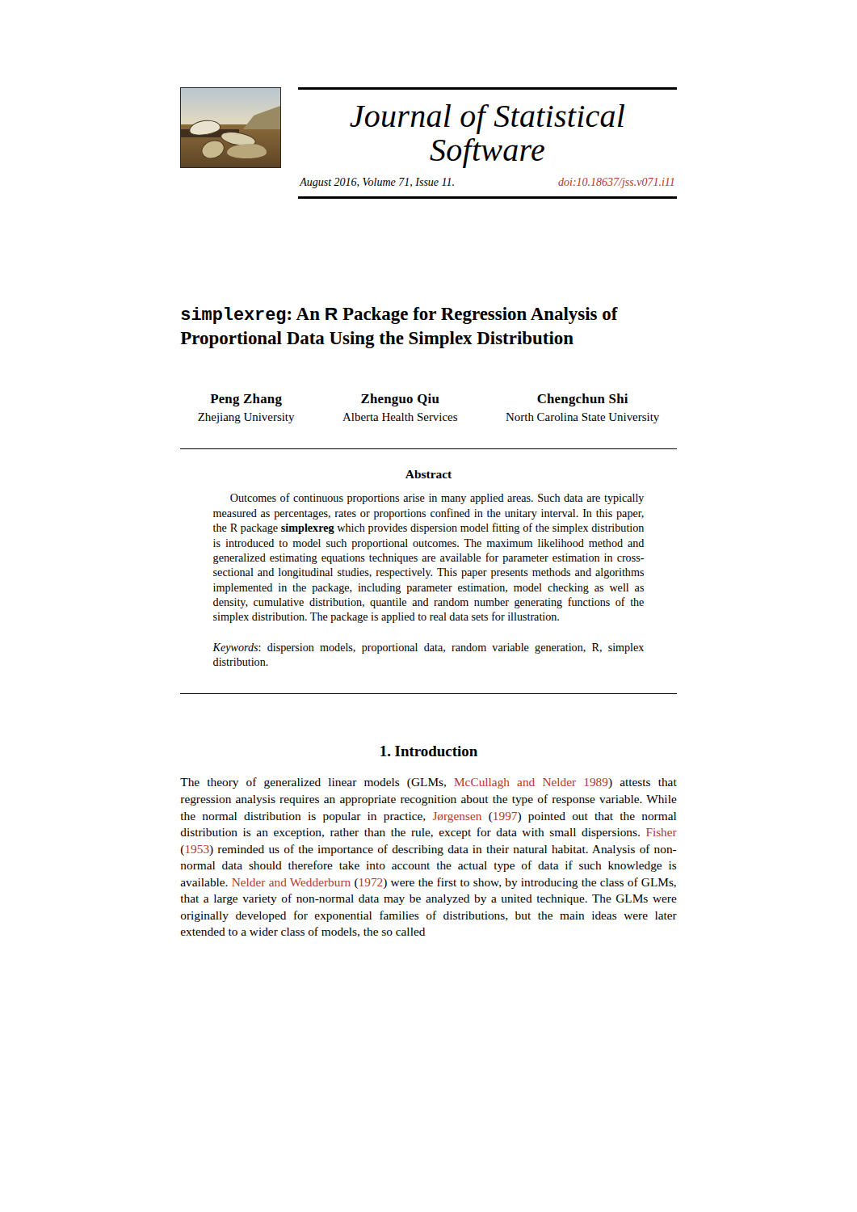Journal of Statistical Software
August 2016, Volume 71, Issue 11.
doi:10.18637/jss.v071.i11
simplexreg: An R Package for Regression Analysis of
Proportional Data Using the Simplex Distribution
Peng Zhang
Zhejiang University
Zhenguo Qiu
Alberta Health Services
Chengchun Shi
North Carolina State University
Abstract
Outcomes of continuous proportions arise in many applied areas. Such data are typically measured as percentages, rates or proportions confined in the unitary interval. In this paper, the R package simplexreg which provides dispersion model fitting of the simplex distribution is introduced to model such proportional outcomes. The maximum likelihood method and generalized estimating equations techniques are available for parameter estimation in cross-sectional and longitudinal studies, respectively. This paper presents methods and algorithms implemented in the package, including parameter estimation, model checking as well as density, cumulative distribution, quantile and random number generating functions of the simplex distribution. The package is applied to real data sets for illustration.
Keywords: dispersion models, proportional data, random variable generation, R, simplex distribution.
1. Introduction
The theory of generalized linear models (GLMs, McCullagh and Nelder 1989) attests that regression analysis requires an appropriate recognition about the type of response variable. While the normal distribution is popular in practice, Jørgensen (1997) pointed out that the normal distribution is an exception, rather than the rule, except for data with small dispersions. Fisher (1953) reminded us of the importance of describing data in their natural habitat. Analysis of non-normal data should therefore take into account the actual type of data if such knowledge is available. Nelder and Wedderburn (1972) were the first to show, by introducing the class of GLMs, that a large variety of non-normal data may be analyzed by a united technique. The GLMs were originally developed for exponential families of distributions, but the main ideas were later extended to a wider class of models, the so called